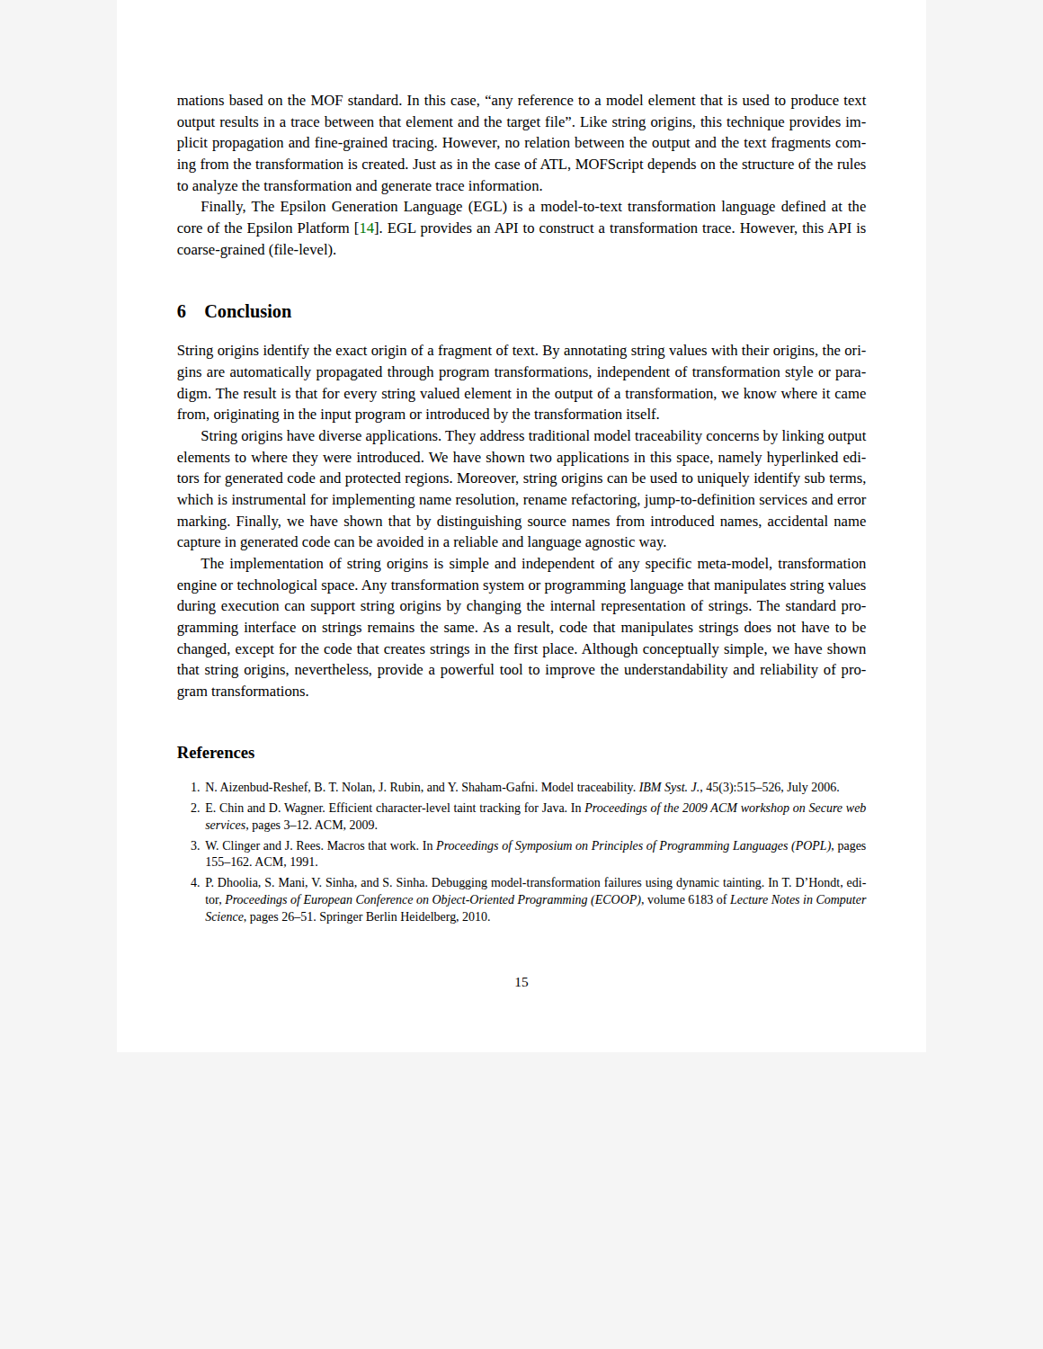mations based on the MOF standard. In this case, “any reference to a model element that is used to produce text output results in a trace between that element and the target file”. Like string origins, this technique provides implicit propagation and fine-grained tracing. However, no relation between the output and the text fragments coming from the transformation is created. Just as in the case of ATL, MOFScript depends on the structure of the rules to analyze the transformation and generate trace information.
Finally, The Epsilon Generation Language (EGL) is a model-to-text transformation language defined at the core of the Epsilon Platform [14]. EGL provides an API to construct a transformation trace. However, this API is coarse-grained (file-level).
6 Conclusion
String origins identify the exact origin of a fragment of text. By annotating string values with their origins, the origins are automatically propagated through program transformations, independent of transformation style or paradigm. The result is that for every string valued element in the output of a transformation, we know where it came from, originating in the input program or introduced by the transformation itself.
String origins have diverse applications. They address traditional model traceability concerns by linking output elements to where they were introduced. We have shown two applications in this space, namely hyperlinked editors for generated code and protected regions. Moreover, string origins can be used to uniquely identify sub terms, which is instrumental for implementing name resolution, rename refactoring, jump-to-definition services and error marking. Finally, we have shown that by distinguishing source names from introduced names, accidental name capture in generated code can be avoided in a reliable and language agnostic way.
The implementation of string origins is simple and independent of any specific meta-model, transformation engine or technological space. Any transformation system or programming language that manipulates string values during execution can support string origins by changing the internal representation of strings. The standard programming interface on strings remains the same. As a result, code that manipulates strings does not have to be changed, except for the code that creates strings in the first place. Although conceptually simple, we have shown that string origins, nevertheless, provide a powerful tool to improve the understandability and reliability of program transformations.
References
N. Aizenbud-Reshef, B. T. Nolan, J. Rubin, and Y. Shaham-Gafni. Model traceability. IBM Syst. J., 45(3):515–526, July 2006.
E. Chin and D. Wagner. Efficient character-level taint tracking for Java. In Proceedings of the 2009 ACM workshop on Secure web services, pages 3–12. ACM, 2009.
W. Clinger and J. Rees. Macros that work. In Proceedings of Symposium on Principles of Programming Languages (POPL), pages 155–162. ACM, 1991.
P. Dhoolia, S. Mani, V. Sinha, and S. Sinha. Debugging model-transformation failures using dynamic tainting. In T. D’Hondt, editor, Proceedings of European Conference on Object-Oriented Programming (ECOOP), volume 6183 of Lecture Notes in Computer Science, pages 26–51. Springer Berlin Heidelberg, 2010.
15